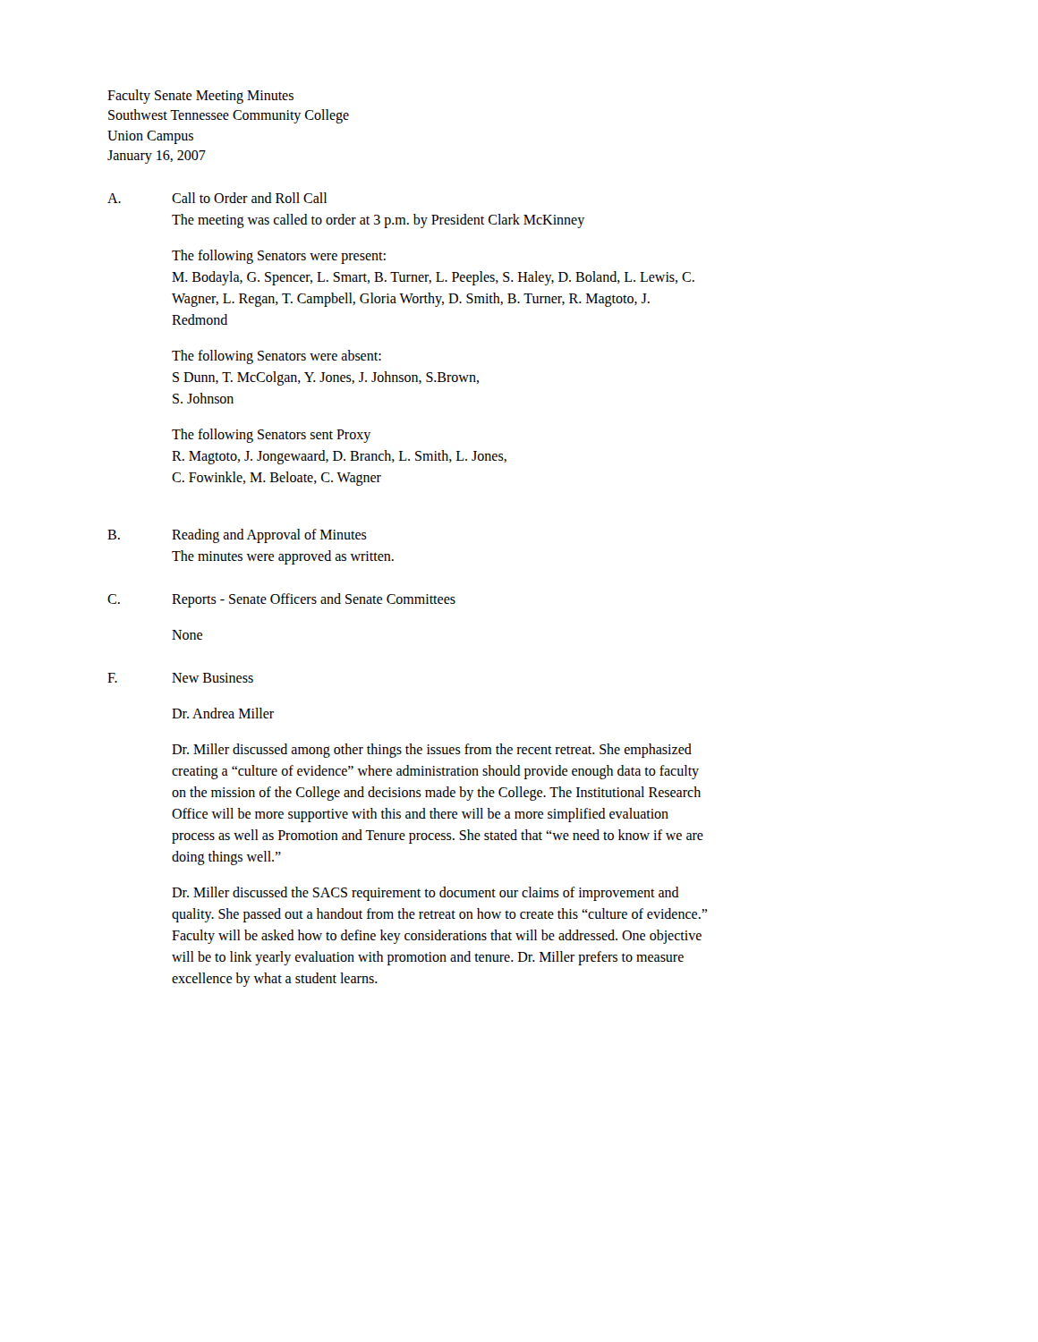Faculty Senate Meeting Minutes
Southwest Tennessee Community College
Union Campus
January 16, 2007
A.
Call to Order and Roll Call
The meeting was called to order at 3 p.m. by President Clark McKinney
The following Senators were present:
M. Bodayla, G. Spencer, L. Smart, B. Turner, L. Peeples, S. Haley, D. Boland, L. Lewis, C. Wagner, L. Regan, T. Campbell, Gloria Worthy, D. Smith, B. Turner, R. Magtoto, J. Redmond
The following Senators were absent:
S Dunn, T. McColgan, Y. Jones, J. Johnson, S.Brown,
S. Johnson
The following Senators sent Proxy
R. Magtoto, J. Jongewaard, D. Branch, L. Smith, L. Jones,
C. Fowinkle, M. Beloate, C. Wagner
B.
Reading and Approval of Minutes
The minutes were approved as written.
C.
Reports - Senate Officers and Senate Committees
None
F.
New Business
Dr. Andrea Miller
Dr. Miller discussed among other things the issues from the recent retreat. She emphasized creating a “culture of evidence” where administration should provide enough data to faculty on the mission of the College and decisions made by the College. The Institutional Research Office will be more supportive with this and there will be a more simplified evaluation process as well as Promotion and Tenure process. She stated that “we need to know if we are doing things well.”
Dr. Miller discussed the SACS requirement to document our claims of improvement and quality. She passed out a handout from the retreat on how to create this “culture of evidence.” Faculty will be asked how to define key considerations that will be addressed. One objective will be to link yearly evaluation with promotion and tenure. Dr. Miller prefers to measure excellence by what a student learns.